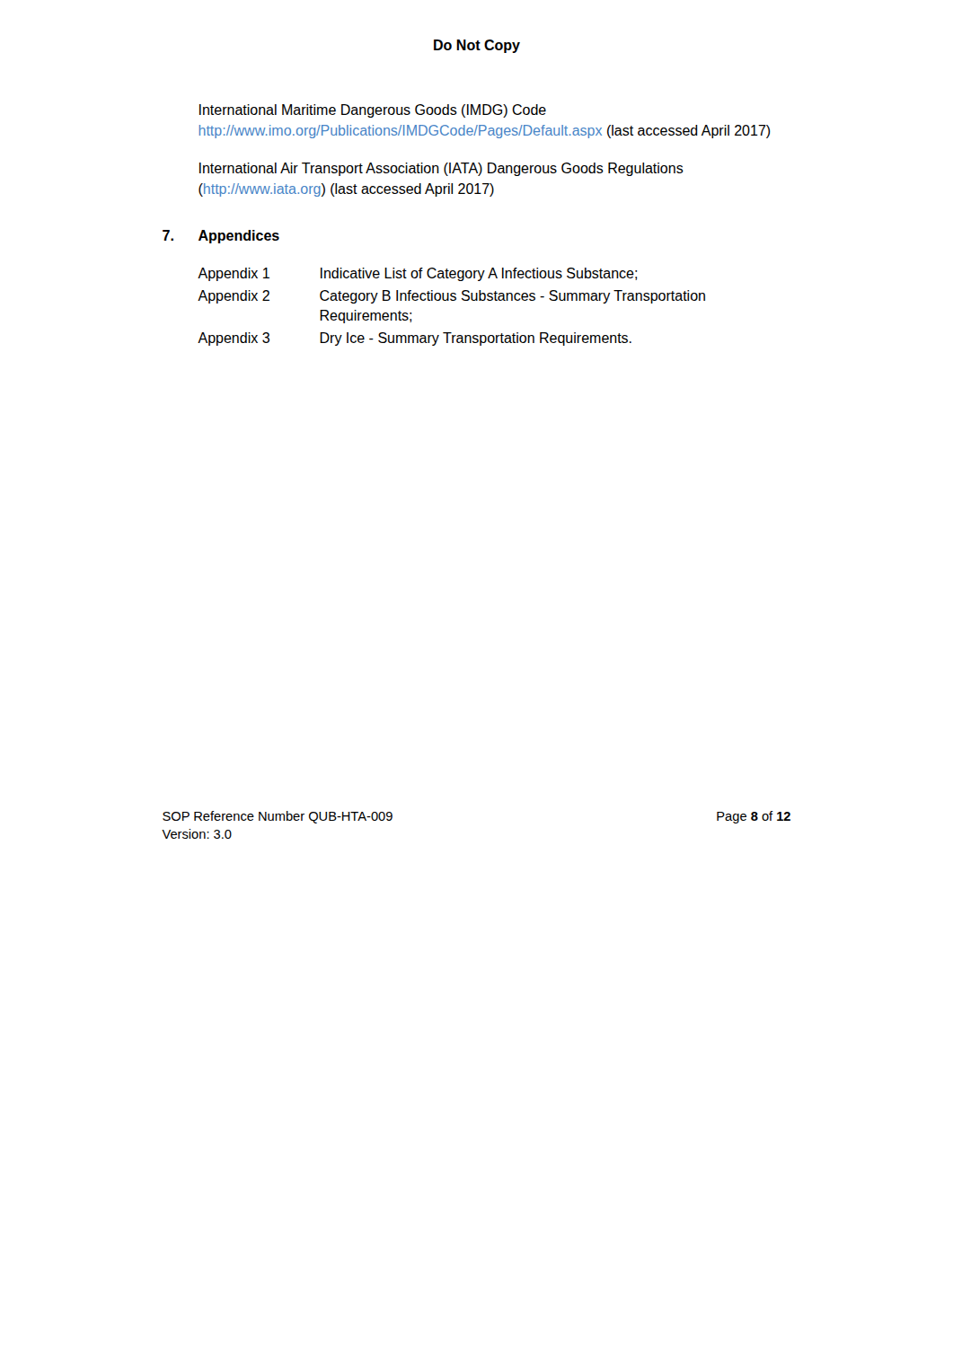Do Not Copy
International Maritime Dangerous Goods (IMDG) Code
http://www.imo.org/Publications/IMDGCode/Pages/Default.aspx (last accessed April 2017)
International Air Transport Association (IATA) Dangerous Goods Regulations
(http://www.iata.org) (last accessed April 2017)
7.
Appendices
Appendix 1
Indicative List of Category A Infectious Substance;
Appendix 2
Category B Infectious Substances - Summary Transportation Requirements;
Appendix 3
Dry Ice - Summary Transportation Requirements.
SOP Reference Number QUB-HTA-009
Version: 3.0
Page 8 of 12